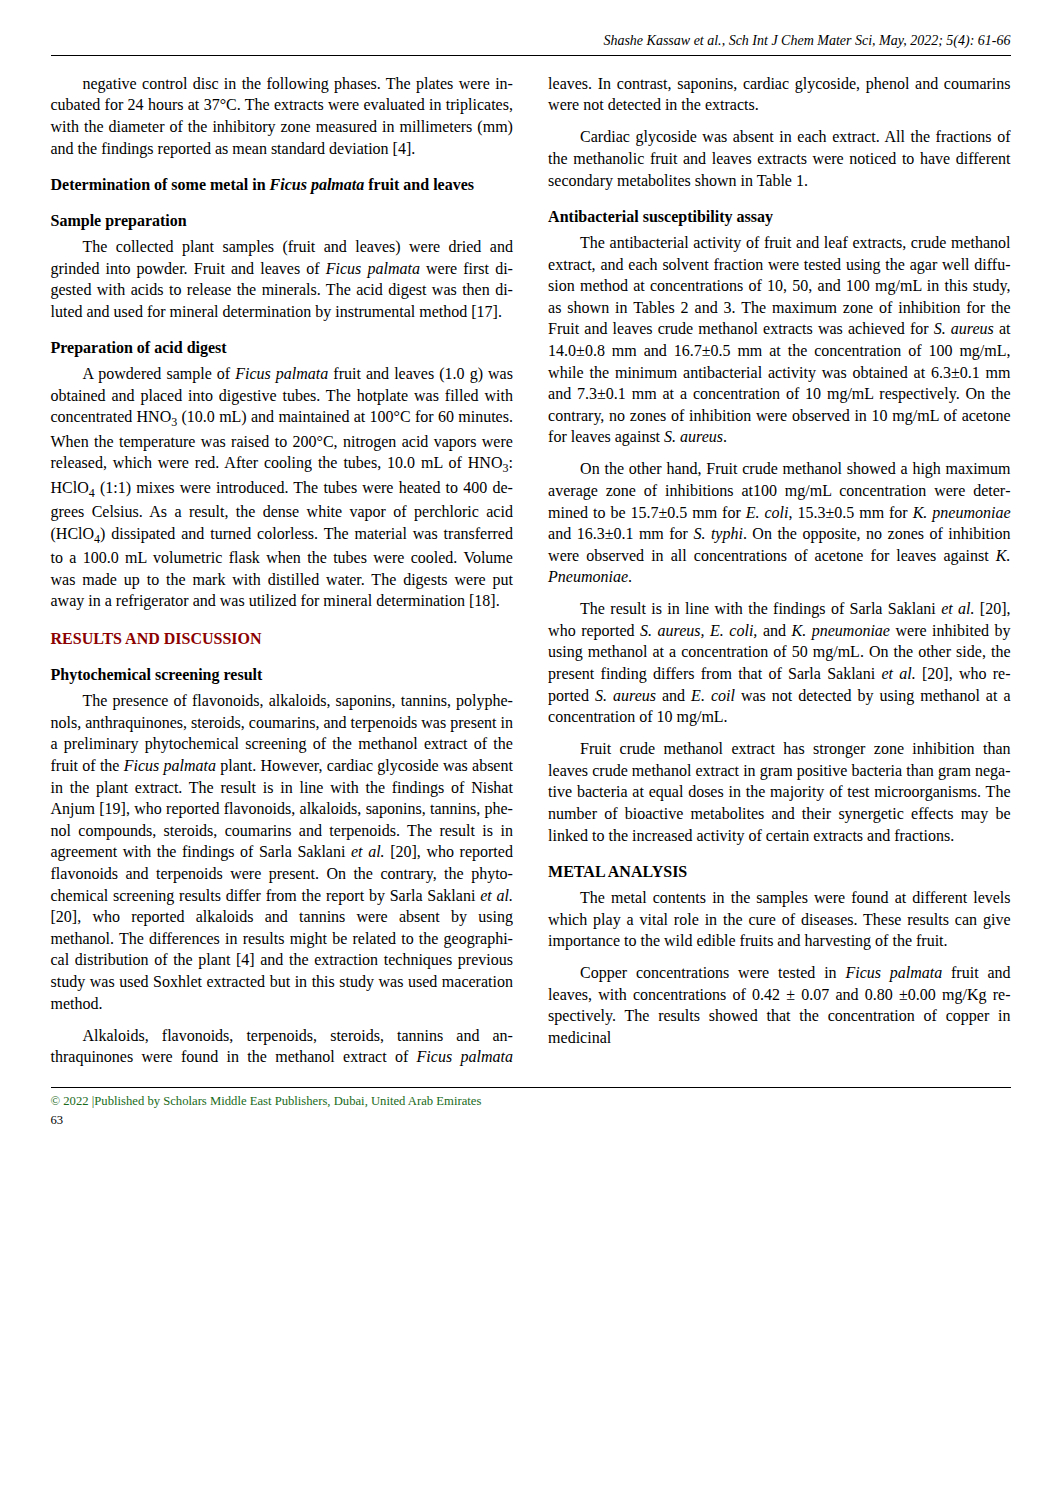Shashe Kassaw et al., Sch Int J Chem Mater Sci, May, 2022; 5(4): 61-66
negative control disc in the following phases. The plates were incubated for 24 hours at 37°C. The extracts were evaluated in triplicates, with the diameter of the inhibitory zone measured in millimeters (mm) and the findings reported as mean standard deviation [4].
Determination of some metal in Ficus palmata fruit and leaves
Sample preparation
The collected plant samples (fruit and leaves) were dried and grinded into powder. Fruit and leaves of Ficus palmata were first digested with acids to release the minerals. The acid digest was then diluted and used for mineral determination by instrumental method [17].
Preparation of acid digest
A powdered sample of Ficus palmata fruit and leaves (1.0 g) was obtained and placed into digestive tubes. The hotplate was filled with concentrated HNO3 (10.0 mL) and maintained at 100°C for 60 minutes. When the temperature was raised to 200°C, nitrogen acid vapors were released, which were red. After cooling the tubes, 10.0 mL of HNO3: HClO4 (1:1) mixes were introduced. The tubes were heated to 400 degrees Celsius. As a result, the dense white vapor of perchloric acid (HClO4) dissipated and turned colorless. The material was transferred to a 100.0 mL volumetric flask when the tubes were cooled. Volume was made up to the mark with distilled water. The digests were put away in a refrigerator and was utilized for mineral determination [18].
RESULTS AND DISCUSSION
Phytochemical screening result
The presence of flavonoids, alkaloids, saponins, tannins, polyphenols, anthraquinones, steroids, coumarins, and terpenoids was present in a preliminary phytochemical screening of the methanol extract of the fruit of the Ficus palmata plant. However, cardiac glycoside was absent in the plant extract. The result is in line with the findings of Nishat Anjum [19], who reported flavonoids, alkaloids, saponins, tannins, phenol compounds, steroids, coumarins and terpenoids. The result is in agreement with the findings of Sarla Saklani et al. [20], who reported flavonoids and terpenoids were present. On the contrary, the phytochemical screening results differ from the report by Sarla Saklani et al. [20], who reported alkaloids and tannins were absent by using methanol. The differences in results might be related to the geographical distribution of the plant [4] and the extraction techniques previous study was used Soxhlet extracted but in this study was used maceration method.
Alkaloids, flavonoids, terpenoids, steroids, tannins and anthraquinones were found in the methanol extract of Ficus palmata leaves. In contrast, saponins, cardiac glycoside, phenol and coumarins were not detected in the extracts.
Cardiac glycoside was absent in each extract. All the fractions of the methanolic fruit and leaves extracts were noticed to have different secondary metabolites shown in Table 1.
Antibacterial susceptibility assay
The antibacterial activity of fruit and leaf extracts, crude methanol extract, and each solvent fraction were tested using the agar well diffusion method at concentrations of 10, 50, and 100 mg/mL in this study, as shown in Tables 2 and 3. The maximum zone of inhibition for the Fruit and leaves crude methanol extracts was achieved for S. aureus at 14.0±0.8 mm and 16.7±0.5 mm at the concentration of 100 mg/mL, while the minimum antibacterial activity was obtained at 6.3±0.1 mm and 7.3±0.1 mm at a concentration of 10 mg/mL respectively. On the contrary, no zones of inhibition were observed in 10 mg/mL of acetone for leaves against S. aureus.
On the other hand, Fruit crude methanol showed a high maximum average zone of inhibitions at100 mg/mL concentration were determined to be 15.7±0.5 mm for E. coli, 15.3±0.5 mm for K. pneumoniae and 16.3±0.1 mm for S. typhi. On the opposite, no zones of inhibition were observed in all concentrations of acetone for leaves against K. Pneumoniae.
The result is in line with the findings of Sarla Saklani et al. [20], who reported S. aureus, E. coli, and K. pneumoniae were inhibited by using methanol at a concentration of 50 mg/mL. On the other side, the present finding differs from that of Sarla Saklani et al. [20], who reported S. aureus and E. coil was not detected by using methanol at a concentration of 10 mg/mL.
Fruit crude methanol extract has stronger zone inhibition than leaves crude methanol extract in gram positive bacteria than gram negative bacteria at equal doses in the majority of test microorganisms. The number of bioactive metabolites and their synergetic effects may be linked to the increased activity of certain extracts and fractions.
METAL ANALYSIS
The metal contents in the samples were found at different levels which play a vital role in the cure of diseases. These results can give importance to the wild edible fruits and harvesting of the fruit.
Copper concentrations were tested in Ficus palmata fruit and leaves, with concentrations of 0.42 ± 0.07 and 0.80 ±0.00 mg/Kg respectively. The results showed that the concentration of copper in medicinal
© 2022 |Published by Scholars Middle East Publishers, Dubai, United Arab Emirates
63